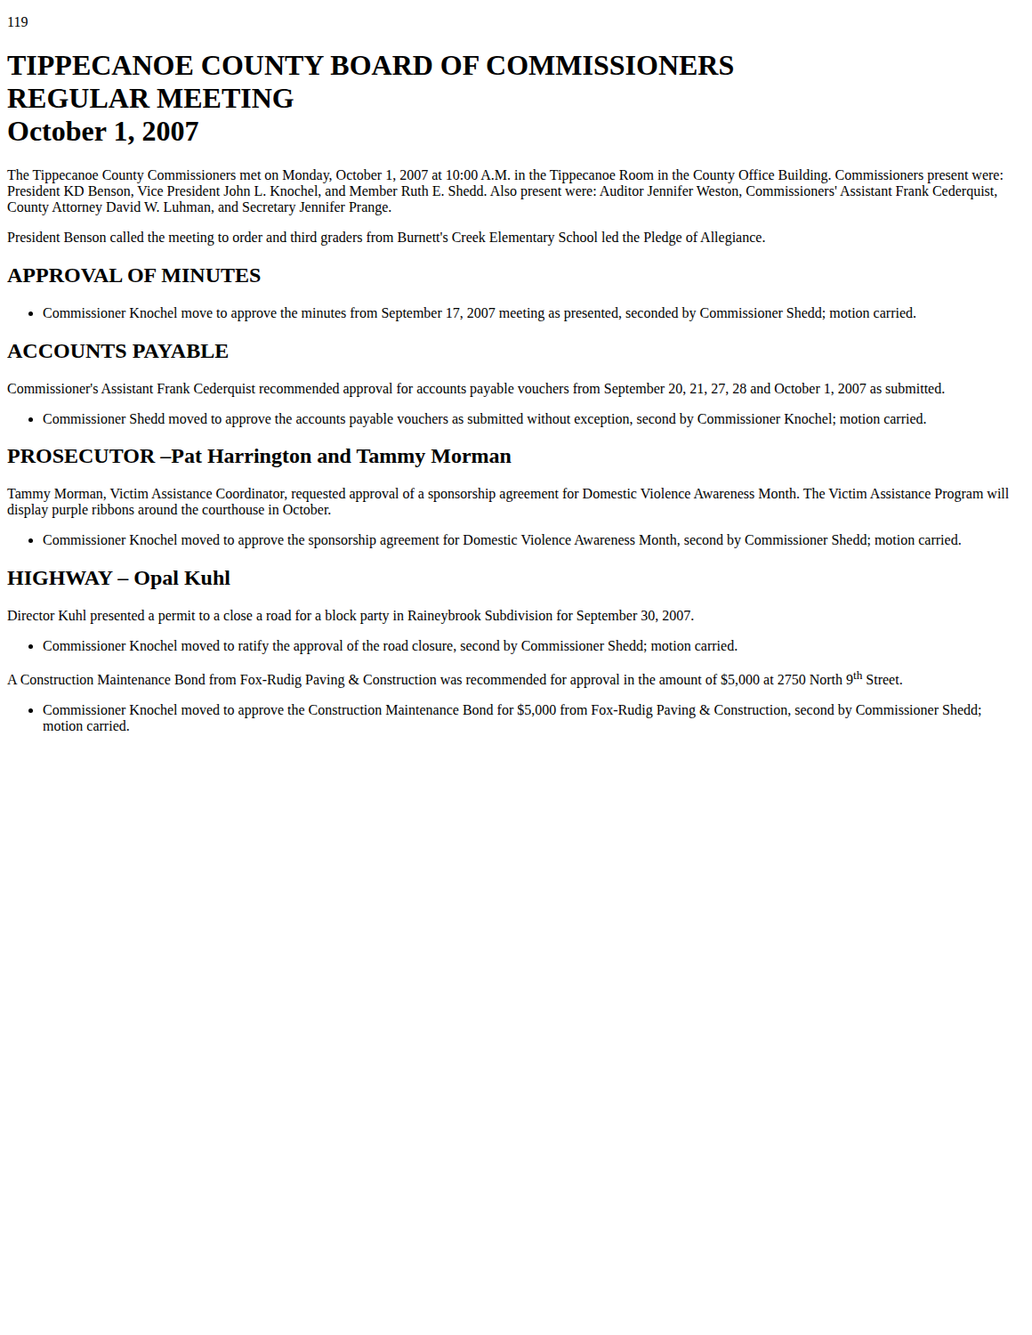119
TIPPECANOE COUNTY BOARD OF COMMISSIONERS
REGULAR MEETING
October 1, 2007
The Tippecanoe County Commissioners met on Monday, October 1, 2007 at 10:00 A.M. in the Tippecanoe Room in the County Office Building. Commissioners present were: President KD Benson, Vice President John L. Knochel, and Member Ruth E. Shedd. Also present were: Auditor Jennifer Weston, Commissioners' Assistant Frank Cederquist, County Attorney David W. Luhman, and Secretary Jennifer Prange.
President Benson called the meeting to order and third graders from Burnett's Creek Elementary School led the Pledge of Allegiance.
APPROVAL OF MINUTES
Commissioner Knochel move to approve the minutes from September 17, 2007 meeting as presented, seconded by Commissioner Shedd; motion carried.
ACCOUNTS PAYABLE
Commissioner's Assistant Frank Cederquist recommended approval for accounts payable vouchers from September 20, 21, 27, 28 and October 1, 2007 as submitted.
Commissioner Shedd moved to approve the accounts payable vouchers as submitted without exception, second by Commissioner Knochel; motion carried.
PROSECUTOR –Pat Harrington and Tammy Morman
Tammy Morman, Victim Assistance Coordinator, requested approval of a sponsorship agreement for Domestic Violence Awareness Month. The Victim Assistance Program will display purple ribbons around the courthouse in October.
Commissioner Knochel moved to approve the sponsorship agreement for Domestic Violence Awareness Month, second by Commissioner Shedd; motion carried.
HIGHWAY – Opal Kuhl
Director Kuhl presented a permit to a close a road for a block party in Raineybrook Subdivision for September 30, 2007.
Commissioner Knochel moved to ratify the approval of the road closure, second by Commissioner Shedd; motion carried.
A Construction Maintenance Bond from Fox-Rudig Paving & Construction was recommended for approval in the amount of $5,000 at 2750 North 9th Street.
Commissioner Knochel moved to approve the Construction Maintenance Bond for $5,000 from Fox-Rudig Paving & Construction, second by Commissioner Shedd; motion carried.